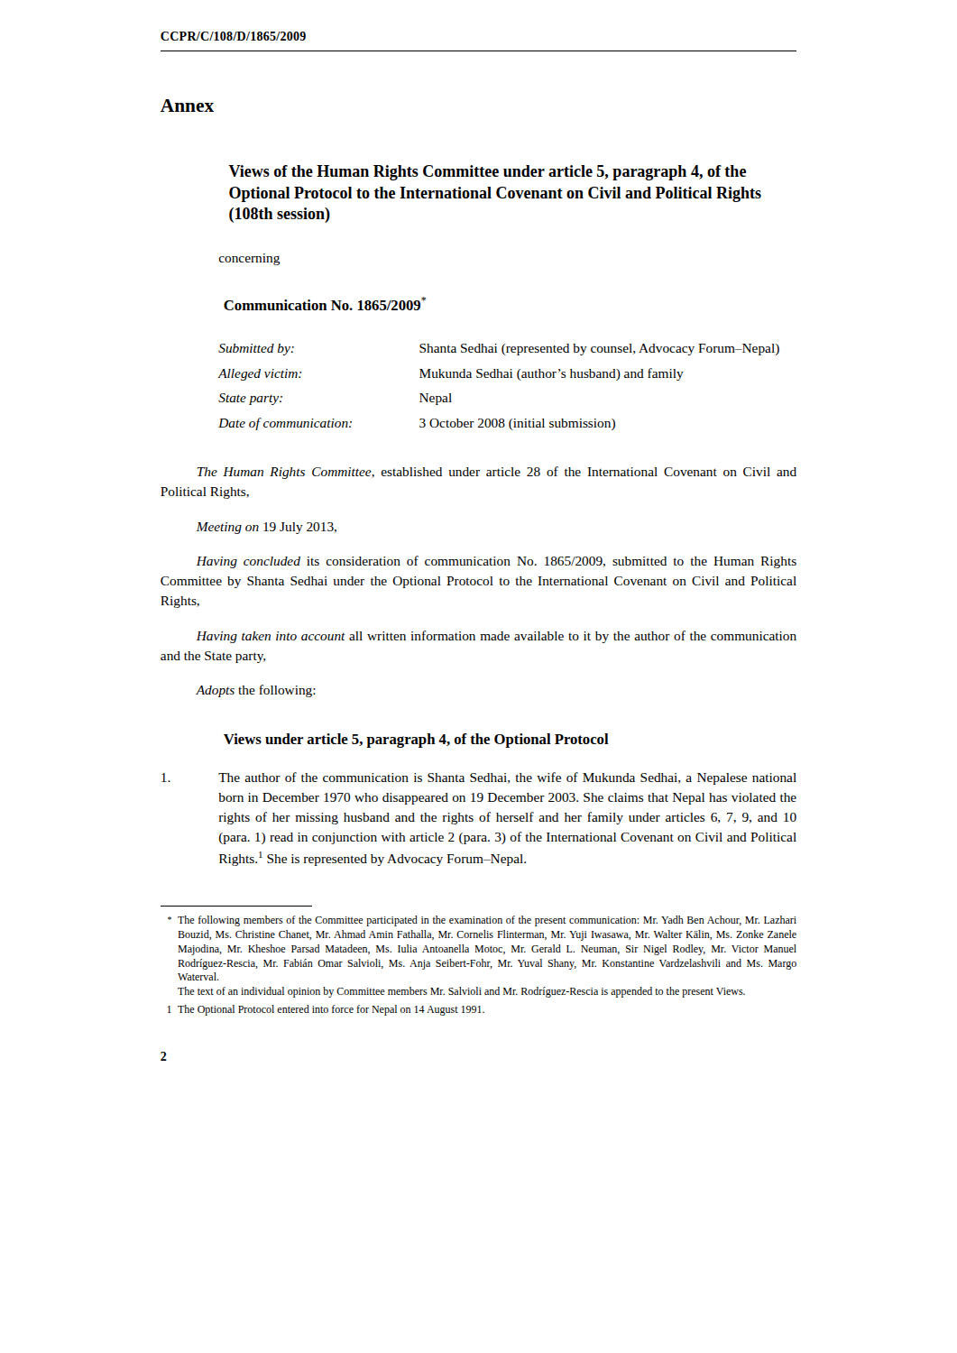CCPR/C/108/D/1865/2009
Annex
Views of the Human Rights Committee under article 5, paragraph 4, of the Optional Protocol to the International Covenant on Civil and Political Rights (108th session)
concerning
Communication No. 1865/2009*
| Submitted by: | Shanta Sedhai (represented by counsel, Advocacy Forum–Nepal) |
| Alleged victim: | Mukunda Sedhai (author’s husband) and family |
| State party: | Nepal |
| Date of communication: | 3 October 2008 (initial submission) |
The Human Rights Committee, established under article 28 of the International Covenant on Civil and Political Rights,
Meeting on 19 July 2013,
Having concluded its consideration of communication No. 1865/2009, submitted to the Human Rights Committee by Shanta Sedhai under the Optional Protocol to the International Covenant on Civil and Political Rights,
Having taken into account all written information made available to it by the author of the communication and the State party,
Adopts the following:
Views under article 5, paragraph 4, of the Optional Protocol
1. The author of the communication is Shanta Sedhai, the wife of Mukunda Sedhai, a Nepalese national born in December 1970 who disappeared on 19 December 2003. She claims that Nepal has violated the rights of her missing husband and the rights of herself and her family under articles 6, 7, 9, and 10 (para. 1) read in conjunction with article 2 (para. 3) of the International Covenant on Civil and Political Rights.1 She is represented by Advocacy Forum–Nepal.
*
The following members of the Committee participated in the examination of the present communication: Mr. Yadh Ben Achour, Mr. Lazhari Bouzid, Ms. Christine Chanet, Mr. Ahmad Amin Fathalla, Mr. Cornelis Flinterman, Mr. Yuji Iwasawa, Mr. Walter Kälin, Ms. Zonke Zanele Majodina, Mr. Kheshoe Parsad Matadeen, Ms. Iulia Antoanella Motoc, Mr. Gerald L. Neuman, Sir Nigel Rodley, Mr. Victor Manuel Rodríguez-Rescia, Mr. Fabián Omar Salvioli, Ms. Anja Seibert-Fohr, Mr. Yuval Shany, Mr. Konstantine Vardzelashvili and Ms. Margo Waterval.
The text of an individual opinion by Committee members Mr. Salvioli and Mr. Rodríguez-Rescia is appended to the present Views.
1
The Optional Protocol entered into force for Nepal on 14 August 1991.
2